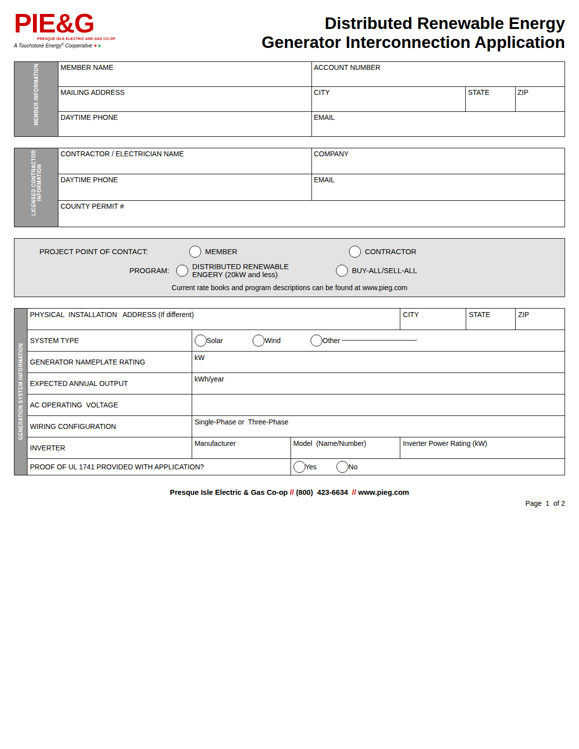PIE&G
PRESQUE ISLE ELECTRIC AND GAS CO-OP
A Touchstone Energy® Cooperative ✦➤
Distributed Renewable Energy
Generator Interconnection Application
| MEMBER INFORMATION | MEMBER NAME | ACCOUNT NUMBER |
| MAILING ADDRESS | CITY | STATE | ZIP |
| DAYTIME PHONE | EMAIL |
| LICENSED CONTRACTOR INFORMATION | CONTRACTOR / ELECTRICIAN NAME | COMPANY |
| DAYTIME PHONE | EMAIL |
| COUNTY PERMIT # |
PROJECT POINT OF CONTACT:
MEMBER
CONTRACTOR
PROGRAM:
DISTRIBUTED RENEWABLE
ENGERY (20kW and less)
BUY-ALL/SELL-ALL
Current rate books and program descriptions can be found at www.pieg.com
| GENERATION SYSTEM INFORMATION | PHYSICAL INSTALLATION ADDRESS (If different) | CITY | STATE | ZIP |
| SYSTEM TYPE | Solar Wind Other |
| GENERATOR NAMEPLATE RATING | kW |
| EXPECTED ANNUAL OUTPUT | kWh/year |
| AC OPERATING VOLTAGE | |
| WIRING CONFIGURATION | Single-Phase or Three-Phase |
| INVERTER | Manufacturer | Model (Name/Number) | Inverter Power Rating (kW) |
| PROOF OF UL 1741 PROVIDED WITH APPLICATION? | Yes No |
Presque Isle Electric & Gas Co-op // (800) 423-6634 // www.pieg.com
Page 1 of 2